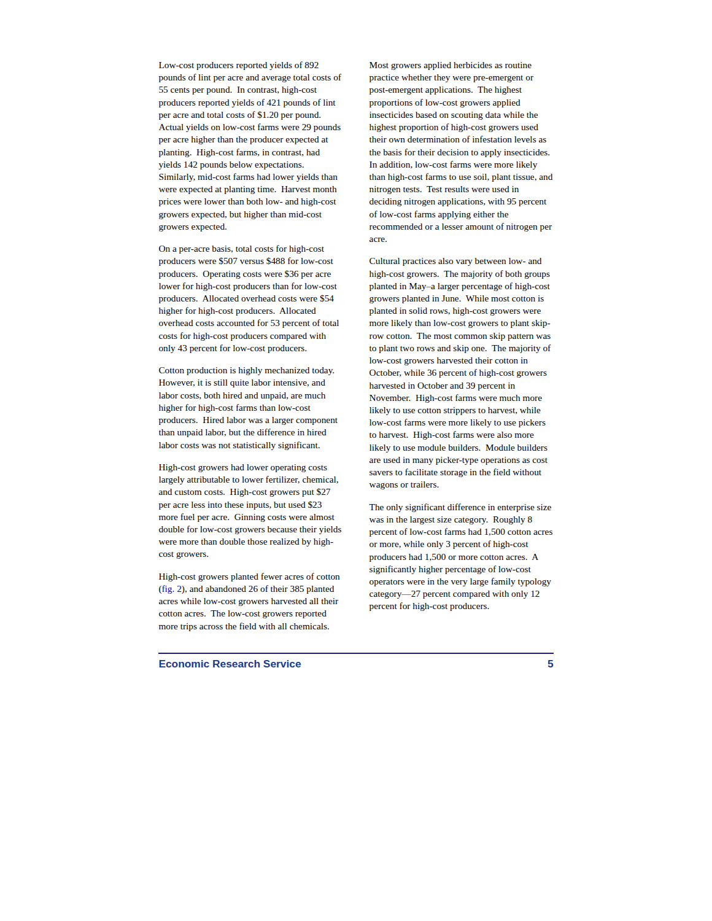Low-cost producers reported yields of 892 pounds of lint per acre and average total costs of 55 cents per pound. In contrast, high-cost producers reported yields of 421 pounds of lint per acre and total costs of $1.20 per pound. Actual yields on low-cost farms were 29 pounds per acre higher than the producer expected at planting. High-cost farms, in contrast, had yields 142 pounds below expectations. Similarly, mid-cost farms had lower yields than were expected at planting time. Harvest month prices were lower than both low- and high-cost growers expected, but higher than mid-cost growers expected.
On a per-acre basis, total costs for high-cost producers were $507 versus $488 for low-cost producers. Operating costs were $36 per acre lower for high-cost producers than for low-cost producers. Allocated overhead costs were $54 higher for high-cost producers. Allocated overhead costs accounted for 53 percent of total costs for high-cost producers compared with only 43 percent for low-cost producers.
Cotton production is highly mechanized today. However, it is still quite labor intensive, and labor costs, both hired and unpaid, are much higher for high-cost farms than low-cost producers. Hired labor was a larger component than unpaid labor, but the difference in hired labor costs was not statistically significant.
High-cost growers had lower operating costs largely attributable to lower fertilizer, chemical, and custom costs. High-cost growers put $27 per acre less into these inputs, but used $23 more fuel per acre. Ginning costs were almost double for low-cost growers because their yields were more than double those realized by high-cost growers.
High-cost growers planted fewer acres of cotton (fig. 2), and abandoned 26 of their 385 planted acres while low-cost growers harvested all their cotton acres. The low-cost growers reported more trips across the field with all chemicals.
Most growers applied herbicides as routine practice whether they were pre-emergent or post-emergent applications. The highest proportions of low-cost growers applied insecticides based on scouting data while the highest proportion of high-cost growers used their own determination of infestation levels as the basis for their decision to apply insecticides. In addition, low-cost farms were more likely than high-cost farms to use soil, plant tissue, and nitrogen tests. Test results were used in deciding nitrogen applications, with 95 percent of low-cost farms applying either the recommended or a lesser amount of nitrogen per acre.
Cultural practices also vary between low- and high-cost growers. The majority of both groups planted in May–a larger percentage of high-cost growers planted in June. While most cotton is planted in solid rows, high-cost growers were more likely than low-cost growers to plant skip-row cotton. The most common skip pattern was to plant two rows and skip one. The majority of low-cost growers harvested their cotton in October, while 36 percent of high-cost growers harvested in October and 39 percent in November. High-cost farms were much more likely to use cotton strippers to harvest, while low-cost farms were more likely to use pickers to harvest. High-cost farms were also more likely to use module builders. Module builders are used in many picker-type operations as cost savers to facilitate storage in the field without wagons or trailers.
The only significant difference in enterprise size was in the largest size category. Roughly 8 percent of low-cost farms had 1,500 cotton acres or more, while only 3 percent of high-cost producers had 1,500 or more cotton acres. A significantly higher percentage of low-cost operators were in the very large family typology category—27 percent compared with only 12 percent for high-cost producers.
Economic Research Service 5